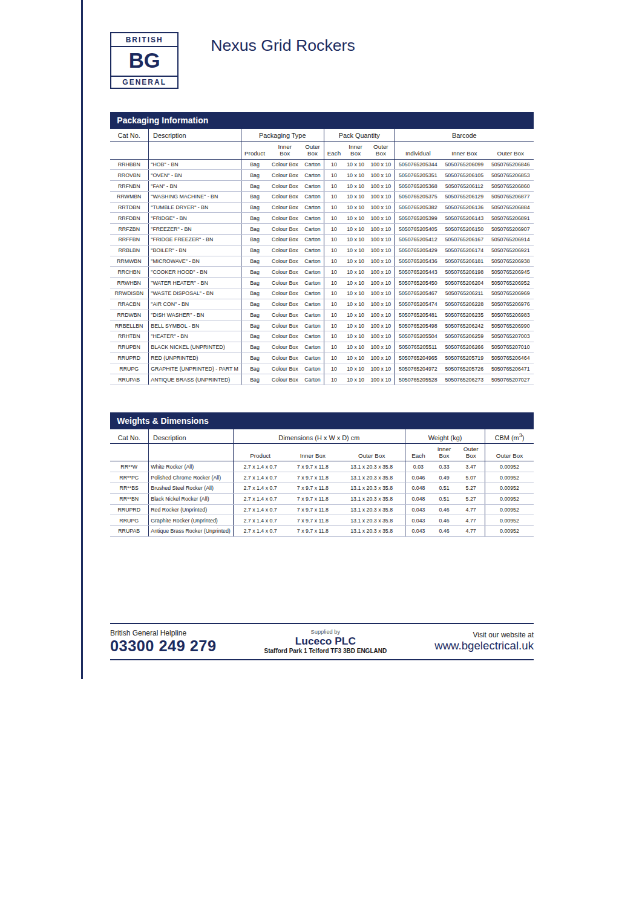BRITISH
BG
GENERAL
Nexus Grid Rockers
Packaging Information
| Cat No. | Description | Packaging Type | Pack Quantity | Barcode |
| --- | --- | --- | --- | --- |
| | | Product | Inner Box | Outer Box | Each | Inner Box | Outer Box | Individual | Inner Box | Outer Box |
| RRHBBN | "HOB" - BN | Bag | Colour Box | Carton | 10 | 10 x 10 | 100 x 10 | 5050765205344 | 5050765206099 | 5050765206846 |
| RROVBN | "OVEN" - BN | Bag | Colour Box | Carton | 10 | 10 x 10 | 100 x 10 | 5050765205351 | 5050765206105 | 5050765206853 |
| RRFNBN | "FAN" - BN | Bag | Colour Box | Carton | 10 | 10 x 10 | 100 x 10 | 5050765205368 | 5050765206112 | 5050765206860 |
| RRWMBN | "WASHING MACHINE" - BN | Bag | Colour Box | Carton | 10 | 10 x 10 | 100 x 10 | 5050765205375 | 5050765206129 | 5050765206877 |
| RRTDBN | "TUMBLE DRYER" - BN | Bag | Colour Box | Carton | 10 | 10 x 10 | 100 x 10 | 5050765205382 | 5050765206136 | 5050765206884 |
| RRFDBN | "FRIDGE" - BN | Bag | Colour Box | Carton | 10 | 10 x 10 | 100 x 10 | 5050765205399 | 5050765206143 | 5050765206891 |
| RRFZBN | "FREEZER" - BN | Bag | Colour Box | Carton | 10 | 10 x 10 | 100 x 10 | 5050765205405 | 5050765206150 | 5050765206907 |
| RRFFBN | "FRIDGE FREEZER" - BN | Bag | Colour Box | Carton | 10 | 10 x 10 | 100 x 10 | 5050765205412 | 5050765206167 | 5050765206914 |
| RRBLBN | "BOILER" - BN | Bag | Colour Box | Carton | 10 | 10 x 10 | 100 x 10 | 5050765205429 | 5050765206174 | 5050765206921 |
| RRMWBN | "MICROWAVE" - BN | Bag | Colour Box | Carton | 10 | 10 x 10 | 100 x 10 | 5050765205436 | 5050765206181 | 5050765206938 |
| RRCHBN | "COOKER HOOD" - BN | Bag | Colour Box | Carton | 10 | 10 x 10 | 100 x 10 | 5050765205443 | 5050765206198 | 5050765206945 |
| RRWHBN | "WATER HEATER" - BN | Bag | Colour Box | Carton | 10 | 10 x 10 | 100 x 10 | 5050765205450 | 5050765206204 | 5050765206952 |
| RRWDISBN | "WASTE DISPOSAL" - BN | Bag | Colour Box | Carton | 10 | 10 x 10 | 100 x 10 | 5050765205467 | 5050765206211 | 5050765206969 |
| RRACBN | "AIR CON" - BN | Bag | Colour Box | Carton | 10 | 10 x 10 | 100 x 10 | 5050765205474 | 5050765206228 | 5050765206976 |
| RRDWBN | "DISH WASHER" - BN | Bag | Colour Box | Carton | 10 | 10 x 10 | 100 x 10 | 5050765205481 | 5050765206235 | 5050765206983 |
| RRBELLBN | BELL SYMBOL - BN | Bag | Colour Box | Carton | 10 | 10 x 10 | 100 x 10 | 5050765205498 | 5050765206242 | 5050765206990 |
| RRHTBN | "HEATER" - BN | Bag | Colour Box | Carton | 10 | 10 x 10 | 100 x 10 | 5050765205504 | 5050765206259 | 5050765207003 |
| RRUPBN | BLACK NICKEL (UNPRINTED) | Bag | Colour Box | Carton | 10 | 10 x 10 | 100 x 10 | 5050765205511 | 5050765206266 | 5050765207010 |
| RRUPRD | RED (UNPRINTED) | Bag | Colour Box | Carton | 10 | 10 x 10 | 100 x 10 | 5050765204965 | 5050765205719 | 5050765206464 |
| RRUPG | GRAPHITE (UNPRINTED) - PART M | Bag | Colour Box | Carton | 10 | 10 x 10 | 100 x 10 | 5050765204972 | 5050765205726 | 5050765206471 |
| RRUPAB | ANTIQUE BRASS (UNPRINTED) | Bag | Colour Box | Carton | 10 | 10 x 10 | 100 x 10 | 5050765205528 | 5050765206273 | 5050765207027 |
Weights & Dimensions
| Cat No. | Description | Dimensions (H x W x D) cm | Weight (kg) | CBM (m 3 ) |
| --- | --- | --- | --- | --- |
| | | Product | Inner Box | Outer Box | Each | Inner Box | Outer Box | Outer Box |
| RR**W | White Rocker (All) | 2.7 x 1.4 x 0.7 | 7 x 9.7 x 11.8 | 13.1 x 20.3 x 35.8 | 0.03 | 0.33 | 3.47 | 0.00952 |
| RR**PC | Polished Chrome Rocker (All) | 2.7 x 1.4 x 0.7 | 7 x 9.7 x 11.8 | 13.1 x 20.3 x 35.8 | 0.046 | 0.49 | 5.07 | 0.00952 |
| RR**BS | Brushed Steel Rocker (All) | 2.7 x 1.4 x 0.7 | 7 x 9.7 x 11.8 | 13.1 x 20.3 x 35.8 | 0.048 | 0.51 | 5.27 | 0.00952 |
| RR**BN | Black Nickel Rocker (All) | 2.7 x 1.4 x 0.7 | 7 x 9.7 x 11.8 | 13.1 x 20.3 x 35.8 | 0.048 | 0.51 | 5.27 | 0.00952 |
| RRUPRD | Red Rocker (Unprinted) | 2.7 x 1.4 x 0.7 | 7 x 9.7 x 11.8 | 13.1 x 20.3 x 35.8 | 0.043 | 0.46 | 4.77 | 0.00952 |
| RRUPG | Graphite Rocker (Unprinted) | 2.7 x 1.4 x 0.7 | 7 x 9.7 x 11.8 | 13.1 x 20.3 x 35.8 | 0.043 | 0.46 | 4.77 | 0.00952 |
| RRUPAB | Antique Brass Rocker (Unprinted) | 2.7 x 1.4 x 0.7 | 7 x 9.7 x 11.8 | 13.1 x 20.3 x 35.8 | 0.043 | 0.46 | 4.77 | 0.00952 |
British General Helpline
03300 249 279
Supplied by
Luceco PLC
Stafford Park 1 Telford TF3 3BD ENGLAND
Visit our website at
www.bgelectrical.uk